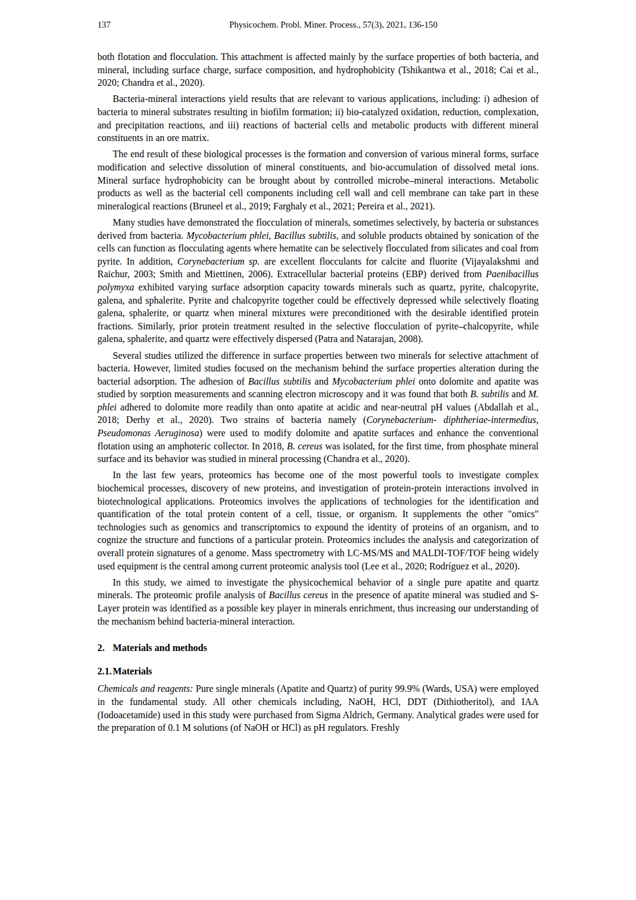137 Physicochem. Probl. Miner. Process., 57(3), 2021, 136-150
both flotation and flocculation. This attachment is affected mainly by the surface properties of both bacteria, and mineral, including surface charge, surface composition, and hydrophobicity (Tshikantwa et al., 2018; Cai et al., 2020; Chandra et al., 2020).
Bacteria-mineral interactions yield results that are relevant to various applications, including: i) adhesion of bacteria to mineral substrates resulting in biofilm formation; ii) bio-catalyzed oxidation, reduction, complexation, and precipitation reactions, and iii) reactions of bacterial cells and metabolic products with different mineral constituents in an ore matrix.
The end result of these biological processes is the formation and conversion of various mineral forms, surface modification and selective dissolution of mineral constituents, and bio-accumulation of dissolved metal ions. Mineral surface hydrophobicity can be brought about by controlled microbe–mineral interactions. Metabolic products as well as the bacterial cell components including cell wall and cell membrane can take part in these mineralogical reactions (Bruneel et al., 2019; Farghaly et al., 2021; Pereira et al., 2021).
Many studies have demonstrated the flocculation of minerals, sometimes selectively, by bacteria or substances derived from bacteria. Mycobacterium phlei, Bacillus subtilis, and soluble products obtained by sonication of the cells can function as flocculating agents where hematite can be selectively flocculated from silicates and coal from pyrite. In addition, Corynebacterium sp. are excellent flocculants for calcite and fluorite (Vijayalakshmi and Raichur, 2003; Smith and Miettinen, 2006). Extracellular bacterial proteins (EBP) derived from Paenibacillus polymyxa exhibited varying surface adsorption capacity towards minerals such as quartz, pyrite, chalcopyrite, galena, and sphalerite. Pyrite and chalcopyrite together could be effectively depressed while selectively floating galena, sphalerite, or quartz when mineral mixtures were preconditioned with the desirable identified protein fractions. Similarly, prior protein treatment resulted in the selective flocculation of pyrite–chalcopyrite, while galena, sphalerite, and quartz were effectively dispersed (Patra and Natarajan, 2008).
Several studies utilized the difference in surface properties between two minerals for selective attachment of bacteria. However, limited studies focused on the mechanism behind the surface properties alteration during the bacterial adsorption. The adhesion of Bacillus subtilis and Mycobacterium phlei onto dolomite and apatite was studied by sorption measurements and scanning electron microscopy and it was found that both B. subtilis and M. phlei adhered to dolomite more readily than onto apatite at acidic and near-neutral pH values (Abdallah et al., 2018; Derhy et al., 2020). Two strains of bacteria namely (Corynebacterium- diphtheriae-intermedius, Pseudomonas Aeruginosa) were used to modify dolomite and apatite surfaces and enhance the conventional flotation using an amphoteric collector. In 2018, B. cereus was isolated, for the first time, from phosphate mineral surface and its behavior was studied in mineral processing (Chandra et al., 2020).
In the last few years, proteomics has become one of the most powerful tools to investigate complex biochemical processes, discovery of new proteins, and investigation of protein-protein interactions involved in biotechnological applications. Proteomics involves the applications of technologies for the identification and quantification of the total protein content of a cell, tissue, or organism. It supplements the other "omics" technologies such as genomics and transcriptomics to expound the identity of proteins of an organism, and to cognize the structure and functions of a particular protein. Proteomics includes the analysis and categorization of overall protein signatures of a genome. Mass spectrometry with LC-MS/MS and MALDI-TOF/TOF being widely used equipment is the central among current proteomic analysis tool (Lee et al., 2020; Rodríguez et al., 2020).
In this study, we aimed to investigate the physicochemical behavior of a single pure apatite and quartz minerals. The proteomic profile analysis of Bacillus cereus in the presence of apatite mineral was studied and S-Layer protein was identified as a possible key player in minerals enrichment, thus increasing our understanding of the mechanism behind bacteria-mineral interaction.
2. Materials and methods
2.1. Materials
Chemicals and reagents: Pure single minerals (Apatite and Quartz) of purity 99.9% (Wards, USA) were employed in the fundamental study. All other chemicals including, NaOH, HCl, DDT (Dithiotheritol), and IAA (Iodoacetamide) used in this study were purchased from Sigma Aldrich, Germany. Analytical grades were used for the preparation of 0.1 M solutions (of NaOH or HCl) as pH regulators. Freshly